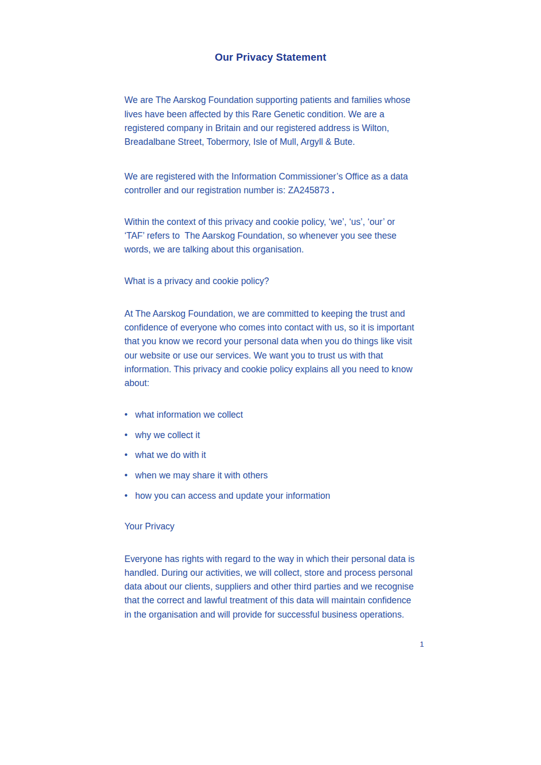Our Privacy Statement
We are The Aarskog Foundation supporting patients and families whose lives have been affected by this Rare Genetic condition. We are a registered company in Britain and our registered address is Wilton, Breadalbane Street, Tobermory, Isle of Mull, Argyll & Bute.
We are registered with the Information Commissioner’s Office as a data controller and our registration number is: ZA245873 .
Within the context of this privacy and cookie policy, ‘we’, ‘us’, ‘our’ or ‘TAF’ refers to The Aarskog Foundation, so whenever you see these words, we are talking about this organisation.
What is a privacy and cookie policy?
At The Aarskog Foundation, we are committed to keeping the trust and confidence of everyone who comes into contact with us, so it is important that you know we record your personal data when you do things like visit our website or use our services. We want you to trust us with that information. This privacy and cookie policy explains all you need to know about:
what information we collect
why we collect it
what we do with it
when we may share it with others
how you can access and update your information
Your Privacy
Everyone has rights with regard to the way in which their personal data is handled. During our activities, we will collect, store and process personal data about our clients, suppliers and other third parties and we recognise that the correct and lawful treatment of this data will maintain confidence in the organisation and will provide for successful business operations.
1